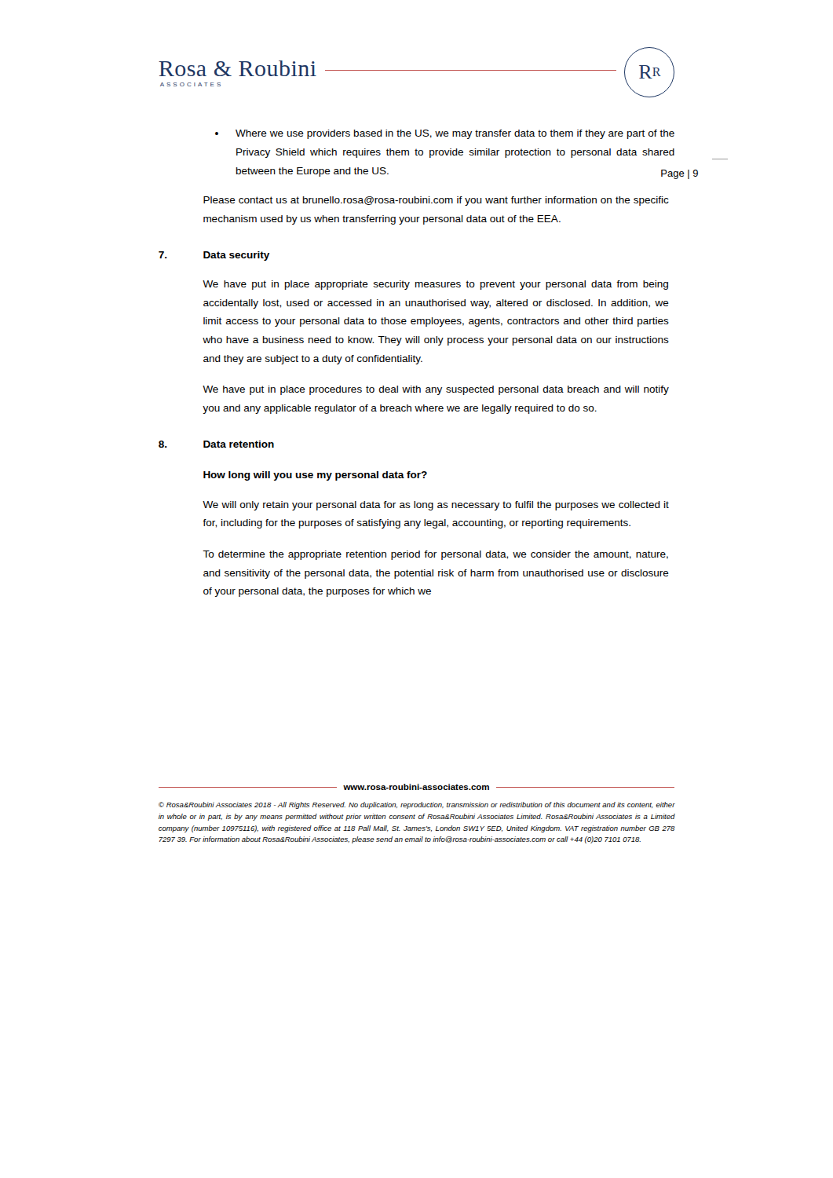Rosa & Roubini
ASSOCIATES
RR
Page | 9
Where we use providers based in the US, we may transfer data to them if they are part of the Privacy Shield which requires them to provide similar protection to personal data shared between the Europe and the US.
Please contact us at brunello.rosa@rosa-roubini.com if you want further information on the specific mechanism used by us when transferring your personal data out of the EEA.
7. Data security
We have put in place appropriate security measures to prevent your personal data from being accidentally lost, used or accessed in an unauthorised way, altered or disclosed. In addition, we limit access to your personal data to those employees, agents, contractors and other third parties who have a business need to know. They will only process your personal data on our instructions and they are subject to a duty of confidentiality.
We have put in place procedures to deal with any suspected personal data breach and will notify you and any applicable regulator of a breach where we are legally required to do so.
8. Data retention
How long will you use my personal data for?
We will only retain your personal data for as long as necessary to fulfil the purposes we collected it for, including for the purposes of satisfying any legal, accounting, or reporting requirements.
To determine the appropriate retention period for personal data, we consider the amount, nature, and sensitivity of the personal data, the potential risk of harm from unauthorised use or disclosure of your personal data, the purposes for which we
www.rosa-roubini-associates.com
© Rosa&Roubini Associates 2018 - All Rights Reserved. No duplication, reproduction, transmission or redistribution of this document and its content, either in whole or in part, is by any means permitted without prior written consent of Rosa&Roubini Associates Limited. Rosa&Roubini Associates is a Limited company (number 10975116), with registered office at 118 Pall Mall, St. James's, London SW1Y 5ED, United Kingdom. VAT registration number GB 278 7297 39. For information about Rosa&Roubini Associates, please send an email to info@rosa-roubini-associates.com or call +44 (0)20 7101 0718.